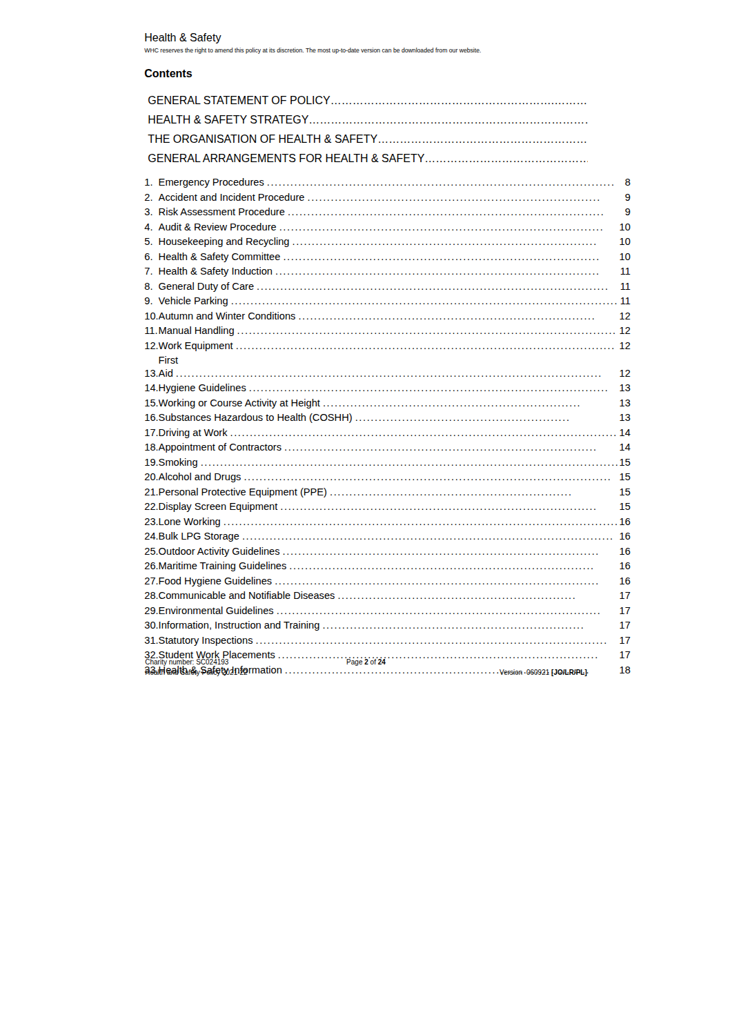Health & Safety
WHC reserves the right to amend this policy at its discretion. The most up-to-date version can be downloaded from our website.
Contents
GENERAL STATEMENT OF POLICY…………………………………………………….……………4
HEALTH & SAFETY STRATEGY……………………………………………………………………..5
THE ORGANISATION OF HEALTH & SAFETY……………………………………………………..6
GENERAL ARRANGEMENTS FOR HEALTH & SAFETY………………………………………8
| 1. | Emergency Procedures ......................................................................................... | 8 |
| 2. | Accident and Incident Procedure ........................................................................... | 9 |
| 3. | Risk Assessment Procedure ................................................................................. | 9 |
| 4. | Audit & Review Procedure ................................................................................... | 10 |
| 5. | Housekeeping and Recycling .............................................................................. | 10 |
| 6. | Health & Safety Committee ................................................................................. | 10 |
| 7. | Health & Safety Induction ................................................................................... | 11 |
| 8. | General Duty of Care .......................................................................................... | 11 |
| 9. | Vehicle Parking ................................................................................................... | 11 |
| 10. | Autumn and Winter Conditions ............................................................................ | 12 |
| 11. | Manual Handling ................................................................................................. | 12 |
| 12. | Work Equipment ................................................................................................. | 12 |
| 13. | First Aid ............................................................................................................. | 12 |
| 14. | Hygiene Guidelines ............................................................................................ | 13 |
| 15. | Working or Course Activity at Height .................................................................. | 13 |
| 16. | Substances Hazardous to Health (COSHH) ....................................................... | 13 |
| 17. | Driving at Work ................................................................................................... | 14 |
| 18. | Appointment of Contractors ................................................................................ | 14 |
| 19. | Smoking ........................................................................................................... | 15 |
| 20. | Alcohol and Drugs .............................................................................................. | 15 |
| 21. | Personal Protective Equipment (PPE) .............................................................. | 15 |
| 22. | Display Screen Equipment ................................................................................. | 15 |
| 23. | Lone Working ..................................................................................................... | 16 |
| 24. | Bulk LPG Storage ............................................................................................... | 16 |
| 25. | Outdoor Activity Guidelines ................................................................................. | 16 |
| 26. | Maritime Training Guidelines .............................................................................. | 16 |
| 27. | Food Hygiene Guidelines ................................................................................... | 16 |
| 28. | Communicable and Notifiable Diseases ............................................................. | 17 |
| 29. | Environmental Guidelines ................................................................................... | 17 |
| 30. | Information, Instruction and Training ................................................................... | 17 |
| 31. | Statutory Inspections .......................................................................................... | 17 |
| 32. | Student Work Placements .................................................................................. | 17 |
| 33. | Health & Safety Information .............................................................................. | 18 |
| Charity number: SC024193 | Page 2 of 24 | |
| Health and Safety Policy 2021-22 | | Version 060921 [JO/LR/PL] |